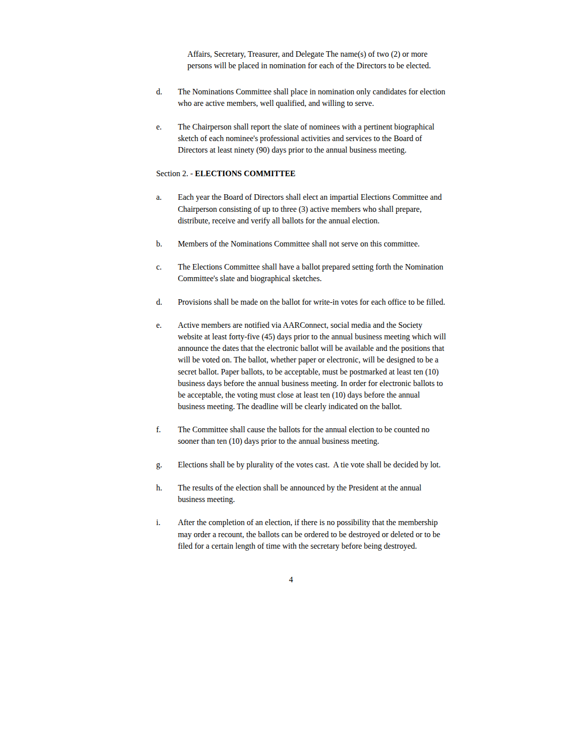Affairs, Secretary, Treasurer, and Delegate The name(s) of two (2) or more persons will be placed in nomination for each of the Directors to be elected.
d. The Nominations Committee shall place in nomination only candidates for election who are active members, well qualified, and willing to serve.
e. The Chairperson shall report the slate of nominees with a pertinent biographical sketch of each nominee's professional activities and services to the Board of Directors at least ninety (90) days prior to the annual business meeting.
Section 2. - ELECTIONS COMMITTEE
a. Each year the Board of Directors shall elect an impartial Elections Committee and Chairperson consisting of up to three (3) active members who shall prepare, distribute, receive and verify all ballots for the annual election.
b. Members of the Nominations Committee shall not serve on this committee.
c. The Elections Committee shall have a ballot prepared setting forth the Nomination Committee's slate and biographical sketches.
d. Provisions shall be made on the ballot for write-in votes for each office to be filled.
e. Active members are notified via AARConnect, social media and the Society website at least forty-five (45) days prior to the annual business meeting which will announce the dates that the electronic ballot will be available and the positions that will be voted on. The ballot, whether paper or electronic, will be designed to be a secret ballot. Paper ballots, to be acceptable, must be postmarked at least ten (10) business days before the annual business meeting. In order for electronic ballots to be acceptable, the voting must close at least ten (10) days before the annual business meeting. The deadline will be clearly indicated on the ballot.
f. The Committee shall cause the ballots for the annual election to be counted no sooner than ten (10) days prior to the annual business meeting.
g. Elections shall be by plurality of the votes cast. A tie vote shall be decided by lot.
h. The results of the election shall be announced by the President at the annual business meeting.
i. After the completion of an election, if there is no possibility that the membership may order a recount, the ballots can be ordered to be destroyed or deleted or to be filed for a certain length of time with the secretary before being destroyed.
4